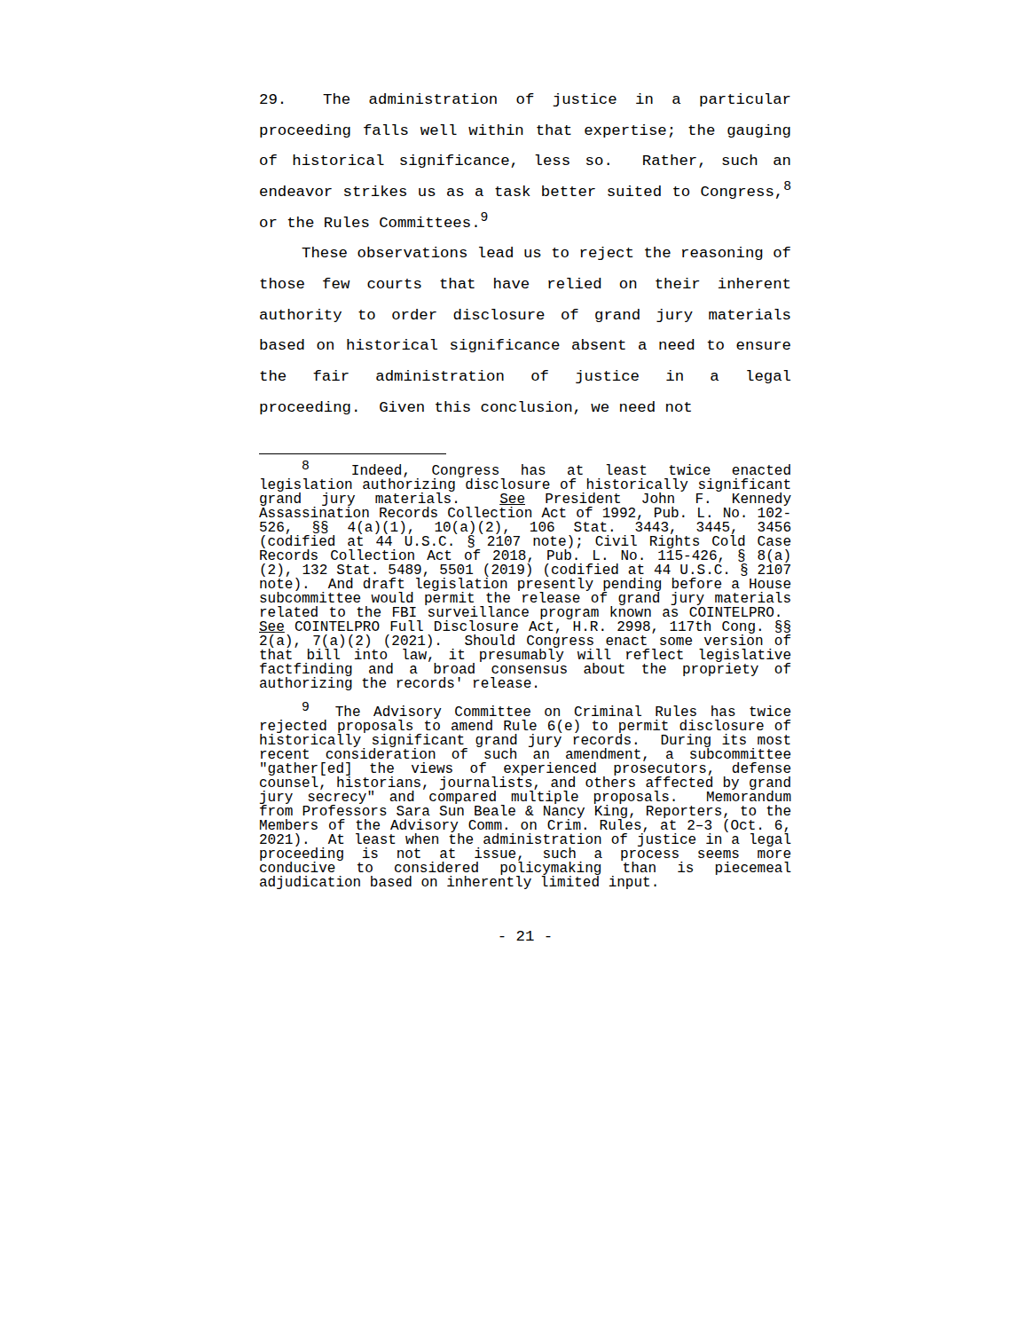29. The administration of justice in a particular proceeding falls well within that expertise; the gauging of historical significance, less so. Rather, such an endeavor strikes us as a task better suited to Congress,8 or the Rules Committees.9
These observations lead us to reject the reasoning of those few courts that have relied on their inherent authority to order disclosure of grand jury materials based on historical significance absent a need to ensure the fair administration of justice in a legal proceeding. Given this conclusion, we need not
8 Indeed, Congress has at least twice enacted legislation authorizing disclosure of historically significant grand jury materials. See President John F. Kennedy Assassination Records Collection Act of 1992, Pub. L. No. 102-526, §§ 4(a)(1), 10(a)(2), 106 Stat. 3443, 3445, 3456 (codified at 44 U.S.C. § 2107 note); Civil Rights Cold Case Records Collection Act of 2018, Pub. L. No. 115-426, § 8(a)(2), 132 Stat. 5489, 5501 (2019) (codified at 44 U.S.C. § 2107 note). And draft legislation presently pending before a House subcommittee would permit the release of grand jury materials related to the FBI surveillance program known as COINTELPRO. See COINTELPRO Full Disclosure Act, H.R. 2998, 117th Cong. §§ 2(a), 7(a)(2) (2021). Should Congress enact some version of that bill into law, it presumably will reflect legislative factfinding and a broad consensus about the propriety of authorizing the records' release.
9 The Advisory Committee on Criminal Rules has twice rejected proposals to amend Rule 6(e) to permit disclosure of historically significant grand jury records. During its most recent consideration of such an amendment, a subcommittee "gather[ed] the views of experienced prosecutors, defense counsel, historians, journalists, and others affected by grand jury secrecy" and compared multiple proposals. Memorandum from Professors Sara Sun Beale & Nancy King, Reporters, to the Members of the Advisory Comm. on Crim. Rules, at 2–3 (Oct. 6, 2021). At least when the administration of justice in a legal proceeding is not at issue, such a process seems more conducive to considered policymaking than is piecemeal adjudication based on inherently limited input.
- 21 -